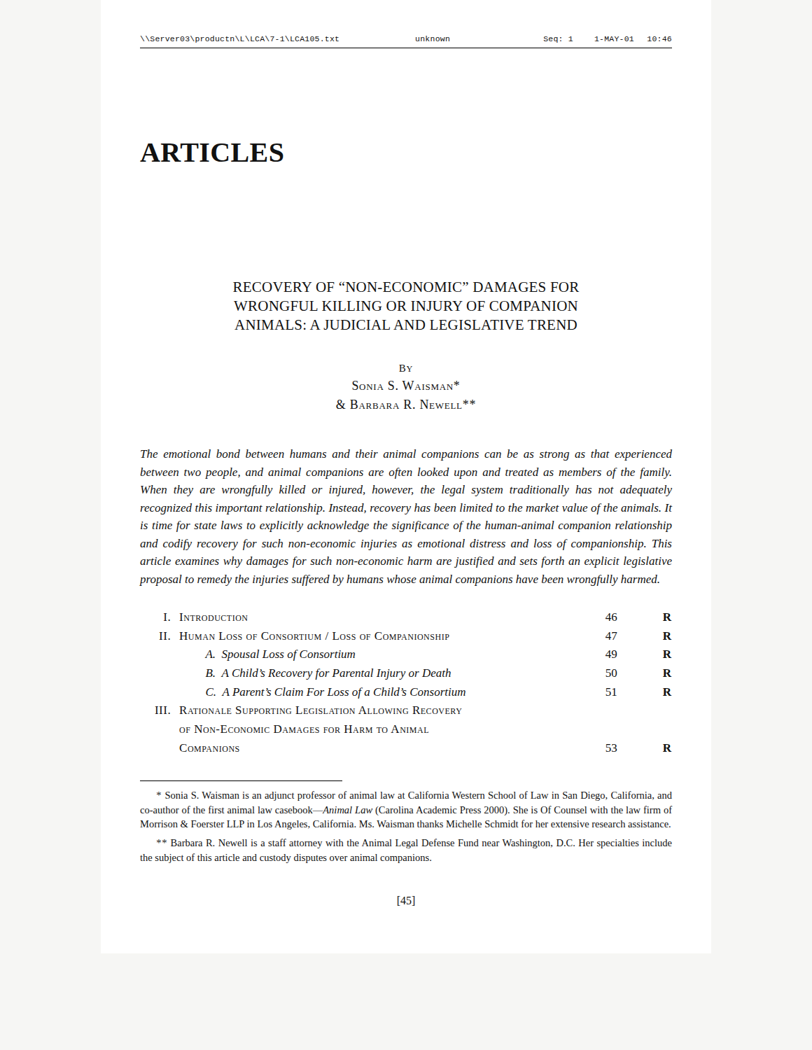\\Server03\productn\L\LCA\7-1\LCA105.txt unknown Seq: 1 1-MAY-01 10:46
ARTICLES
RECOVERY OF “NON-ECONOMIC” DAMAGES FOR
WRONGFUL KILLING OR INJURY OF COMPANION
ANIMALS: A JUDICIAL AND LEGISLATIVE TREND
BY
Sonia S. Waisman* & Barbara R. Newell**
The emotional bond between humans and their animal companions can be as strong as that experienced between two people, and animal companions are often looked upon and treated as members of the family. When they are wrongfully killed or injured, however, the legal system traditionally has not adequately recognized this important relationship. Instead, recovery has been limited to the market value of the animals. It is time for state laws to explicitly acknowledge the significance of the human-animal companion relationship and codify recovery for such non-economic injuries as emotional distress and loss of companionship. This article examines why damages for such non-economic harm are justified and sets forth an explicit legislative proposal to remedy the injuries suffered by humans whose animal companions have been wrongfully harmed.
I. Introduction 46 R
II. Human Loss of Consortium / Loss of Companionship 47 R
A. Spousal Loss of Consortium 49 R
B. A Child’s Recovery for Parental Injury or Death 50 R
C. A Parent’s Claim For Loss of a Child’s Consortium 51 R
III. Rationale Supporting Legislation Allowing Recovery
III. of Non-Economic Damages for Harm to Animal
III. Companions 53 R
* Sonia S. Waisman is an adjunct professor of animal law at California Western School of Law in San Diego, California, and co-author of the first animal law casebook—Animal Law (Carolina Academic Press 2000). She is Of Counsel with the law firm of Morrison & Foerster LLP in Los Angeles, California. Ms. Waisman thanks Michelle Schmidt for her extensive research assistance.
** Barbara R. Newell is a staff attorney with the Animal Legal Defense Fund near Washington, D.C. Her specialties include the subject of this article and custody disputes over animal companions.
[45]